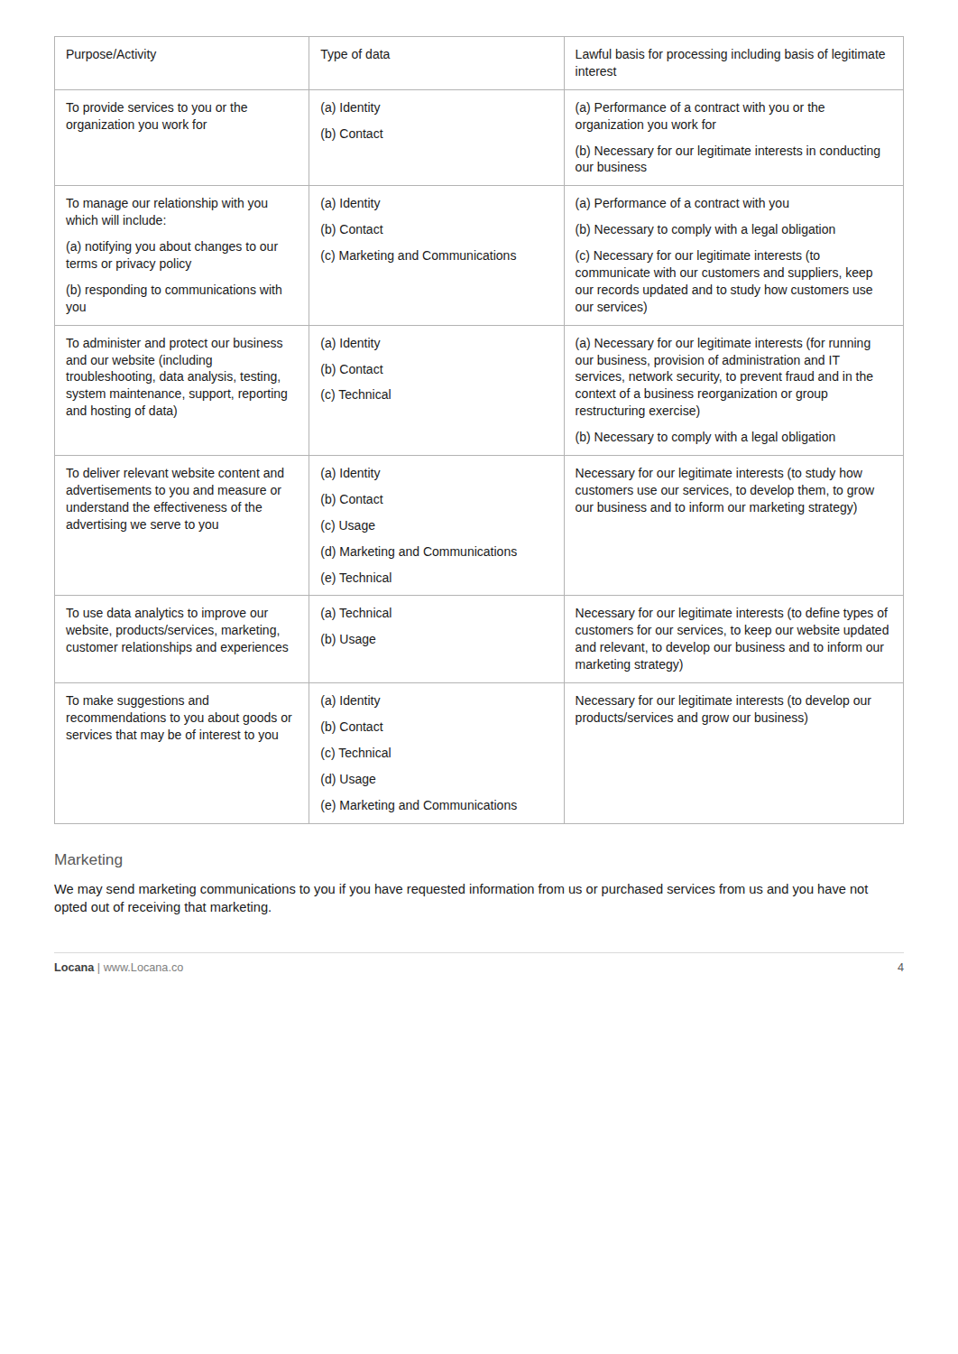| Purpose/Activity | Type of data | Lawful basis for processing including basis of legitimate interest |
| --- | --- | --- |
| To provide services to you or the organization you work for | (a) Identity (b) Contact | (a) Performance of a contract with you or the organization you work for (b) Necessary for our legitimate interests in conducting our business |
| To manage our relationship with you which will include: (a) notifying you about changes to our terms or privacy policy (b) responding to communications with you | (a) Identity (b) Contact (c) Marketing and Communications | (a) Performance of a contract with you (b) Necessary to comply with a legal obligation (c) Necessary for our legitimate interests (to communicate with our customers and suppliers, keep our records updated and to study how customers use our services) |
| To administer and protect our business and our website (including troubleshooting, data analysis, testing, system maintenance, support, reporting and hosting of data) | (a) Identity (b) Contact (c) Technical | (a) Necessary for our legitimate interests (for running our business, provision of administration and IT services, network security, to prevent fraud and in the context of a business reorganization or group restructuring exercise) (b) Necessary to comply with a legal obligation |
| To deliver relevant website content and advertisements to you and measure or understand the effectiveness of the advertising we serve to you | (a) Identity (b) Contact (c) Usage (d) Marketing and Communications (e) Technical | Necessary for our legitimate interests (to study how customers use our services, to develop them, to grow our business and to inform our marketing strategy) |
| To use data analytics to improve our website, products/services, marketing, customer relationships and experiences | (a) Technical (b) Usage | Necessary for our legitimate interests (to define types of customers for our services, to keep our website updated and relevant, to develop our business and to inform our marketing strategy) |
| To make suggestions and recommendations to you about goods or services that may be of interest to you | (a) Identity (b) Contact (c) Technical (d) Usage (e) Marketing and Communications | Necessary for our legitimate interests (to develop our products/services and grow our business) |
Marketing
We may send marketing communications to you if you have requested information from us or purchased services from us and you have not opted out of receiving that marketing.
Locana | www.Locana.co
4